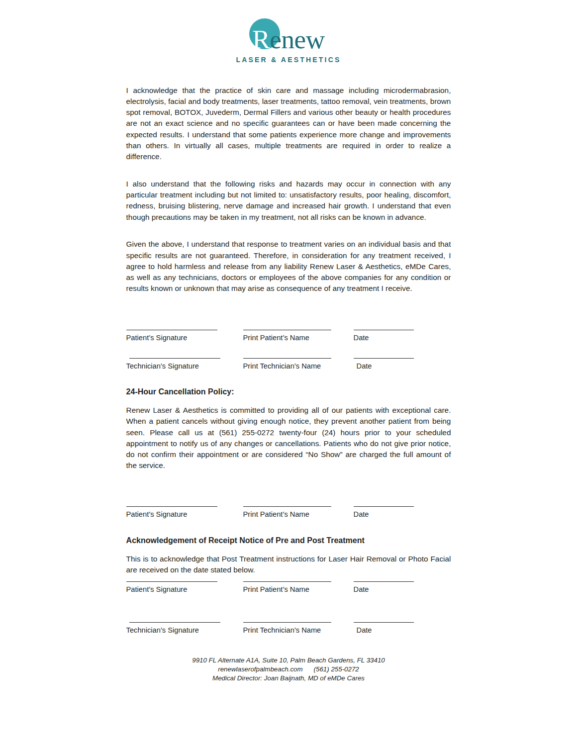Renew
Laser & Aesthetics
I acknowledge that the practice of skin care and massage including microdermabrasion, electrolysis, facial and body treatments, laser treatments, tattoo removal, vein treatments, brown spot removal, BOTOX, Juvederm, Dermal Fillers and various other beauty or health procedures are not an exact science and no specific guarantees can or have been made concerning the expected results. I understand that some patients experience more change and improvements than others. In virtually all cases, multiple treatments are required in order to realize a difference.
I also understand that the following risks and hazards may occur in connection with any particular treatment including but not limited to: unsatisfactory results, poor healing, discomfort, redness, bruising blistering, nerve damage and increased hair growth. I understand that even though precautions may be taken in my treatment, not all risks can be known in advance.
Given the above, I understand that response to treatment varies on an individual basis and that specific results are not guaranteed. Therefore, in consideration for any treatment received, I agree to hold harmless and release from any liability Renew Laser & Aesthetics, eMDe Cares, as well as any technicians, doctors or employees of the above companies for any condition or results known or unknown that may arise as consequence of any treatment I receive.
| Patient’s Signature | Print Patient’s Name | Date |
| Technician’s Signature | Print Technician’s Name | Date |
24-Hour Cancellation Policy:
Renew Laser & Aesthetics is committed to providing all of our patients with exceptional care. When a patient cancels without giving enough notice, they prevent another patient from being seen. Please call us at (561) 255-0272 twenty-four (24) hours prior to your scheduled appointment to notify us of any changes or cancellations. Patients who do not give prior notice, do not confirm their appointment or are considered “No Show” are charged the full amount of the service.
| Patient’s Signature | Print Patient’s Name | Date |
Acknowledgement of Receipt Notice of Pre and Post Treatment
This is to acknowledge that Post Treatment instructions for Laser Hair Removal or Photo Facial are received on the date stated below.
| Patient’s Signature | Print Patient’s Name | Date |
| Technician’s Signature | Print Technician’s Name | Date |
9910 FL Alternate A1A, Suite 10, Palm Beach Gardens, FL 33410
renewlaserofpalmbeach.com (561) 255-0272
Medical Director: Joan Baijnath, MD of eMDe Cares